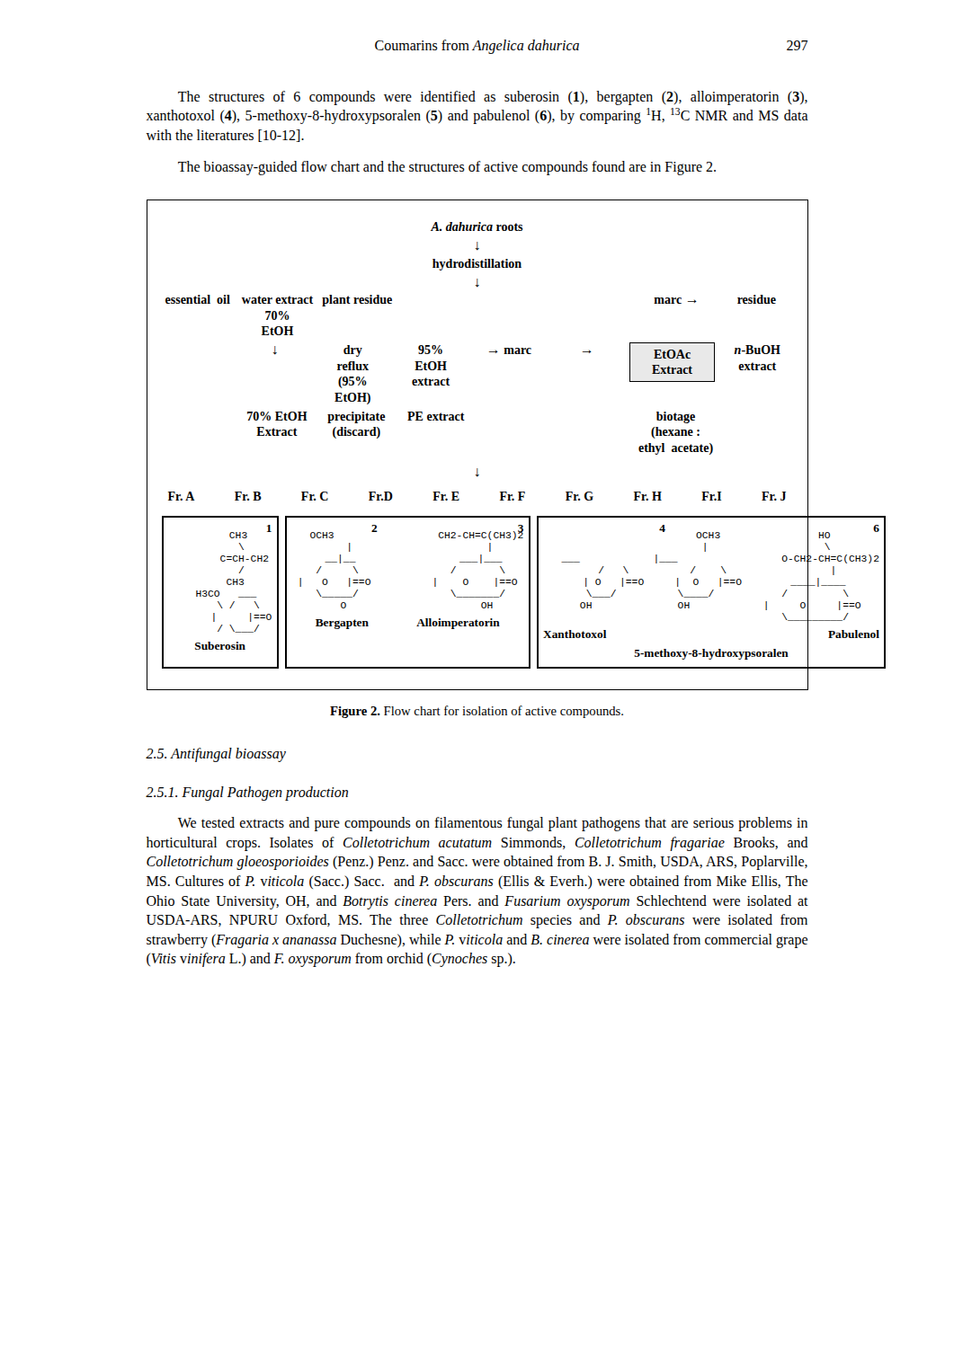Coumarins from Angelica dahurica 297
The structures of 6 compounds were identified as suberosin (1), bergapten (2), alloimperatorin (3), xanthotoxol (4), 5-methoxy-8-hydroxypsoralen (5) and pabulenol (6), by comparing 1H, 13C NMR and MS data with the literatures [10-12].
The bioassay-guided flow chart and the structures of active compounds found are in Figure 2.
A. dahurica roots
↓
hydrodistillation
↓
essential oil
water extract
70%
EtOH
plant residue
marc →
residue
↓
dry
reflux
(95%
EtOH)
95%
EtOH
extract
→ marc
→
EtOAc
Extract
n-BuOH
extract
70% EtOH
Extract
precipitate
(discard)
PE extract
biotage
(hexane : ethyl acetate)
↓
Fr. A Fr. B Fr. C Fr.D Fr. E Fr. F Fr. G Fr. H Fr.I Fr. J
1
CH3 \ C=CH-CH2 / CH3 H3CO ___ \ / \ | |==O / \___/
Suberosin
2 3
OCH3 CH2-CH=C(CH3)2 | | __|__ ___|___ / \ / \ | O |==O | O |==O \_____/ \_______/ O OH
Bergapten Alloimperatorin
4 6
OCH3 HO | \ ___ |___ O-CH2-CH=C(CH3)2 / \ / \ | | O |==O | O |==O ____|____ \___/ \____/ / \ OH OH | O |==O \_________/
Xanthotoxol Pabulenol
5-methoxy-8-hydroxypsoralen
Figure 2. Flow chart for isolation of active compounds.
2.5. Antifungal bioassay
2.5.1. Fungal Pathogen production
We tested extracts and pure compounds on filamentous fungal plant pathogens that are serious problems in horticultural crops. Isolates of Colletotrichum acutatum Simmonds, Colletotrichum fragariae Brooks, and Colletotrichum gloeosporioides (Penz.) Penz. and Sacc. were obtained from B. J. Smith, USDA, ARS, Poplarville, MS. Cultures of P. viticola (Sacc.) Sacc. and P. obscurans (Ellis & Everh.) were obtained from Mike Ellis, The Ohio State University, OH, and Botrytis cinerea Pers. and Fusarium oxysporum Schlechtend were isolated at USDA-ARS, NPURU Oxford, MS. The three Colletotrichum species and P. obscurans were isolated from strawberry (Fragaria x ananassa Duchesne), while P. viticola and B. cinerea were isolated from commercial grape (Vitis vinifera L.) and F. oxysporum from orchid (Cynoches sp.).